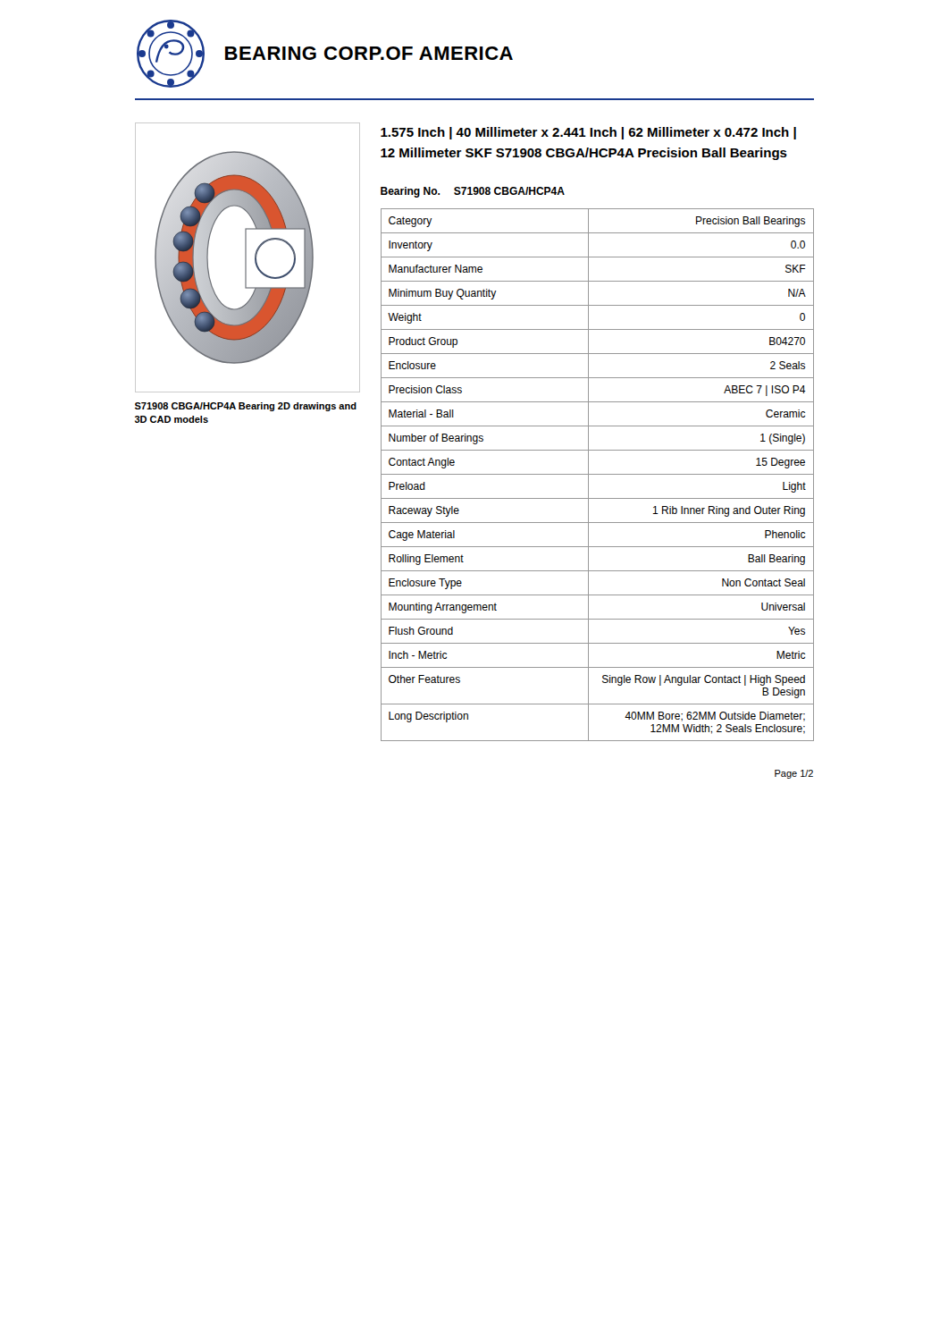BEARING CORP.OF AMERICA
S71908 CBGA/HCP4A Bearing 2D drawings and 3D CAD models
1.575 Inch | 40 Millimeter x 2.441 Inch | 62 Millimeter x 0.472 Inch | 12 Millimeter SKF S71908 CBGA/HCP4A Precision Ball Bearings
Bearing No. S71908 CBGA/HCP4A
| Category | Precision Ball Bearings |
| Inventory | 0.0 |
| Manufacturer Name | SKF |
| Minimum Buy Quantity | N/A |
| Weight | 0 |
| Product Group | B04270 |
| Enclosure | 2 Seals |
| Precision Class | ABEC 7 / ISO P4 |
| Material - Ball | Ceramic |
| Number of Bearings | 1 (Single) |
| Contact Angle | 15 Degree |
| Preload | Light |
| Raceway Style | 1 Rib Inner Ring and Outer Ring |
| Cage Material | Phenolic |
| Rolling Element | Ball Bearing |
| Enclosure Type | Non Contact Seal |
| Mounting Arrangement | Universal |
| Flush Ground | Yes |
| Inch - Metric | Metric |
| Other Features | Single Row / Angular Contact / High Speed B Design |
| Long Description | 40MM Bore; 62MM Outside Diameter; 12MM Width; 2 Seals Enclosure; |
Page 1/2